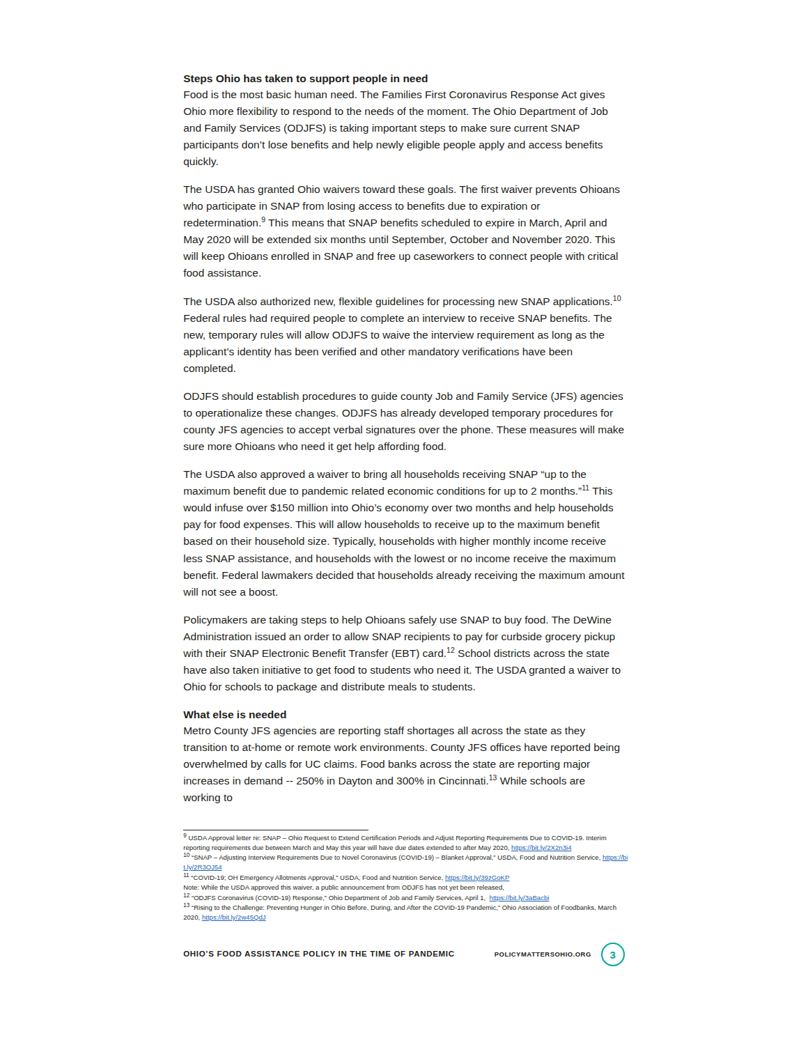Steps Ohio has taken to support people in need
Food is the most basic human need. The Families First Coronavirus Response Act gives Ohio more flexibility to respond to the needs of the moment. The Ohio Department of Job and Family Services (ODJFS) is taking important steps to make sure current SNAP participants don’t lose benefits and help newly eligible people apply and access benefits quickly.
The USDA has granted Ohio waivers toward these goals. The first waiver prevents Ohioans who participate in SNAP from losing access to benefits due to expiration or redetermination.9 This means that SNAP benefits scheduled to expire in March, April and May 2020 will be extended six months until September, October and November 2020. This will keep Ohioans enrolled in SNAP and free up caseworkers to connect people with critical food assistance.
The USDA also authorized new, flexible guidelines for processing new SNAP applications.10 Federal rules had required people to complete an interview to receive SNAP benefits. The new, temporary rules will allow ODJFS to waive the interview requirement as long as the applicant’s identity has been verified and other mandatory verifications have been completed.
ODJFS should establish procedures to guide county Job and Family Service (JFS) agencies to operationalize these changes. ODJFS has already developed temporary procedures for county JFS agencies to accept verbal signatures over the phone. These measures will make sure more Ohioans who need it get help affording food.
The USDA also approved a waiver to bring all households receiving SNAP “up to the maximum benefit due to pandemic related economic conditions for up to 2 months.”11 This would infuse over $150 million into Ohio’s economy over two months and help households pay for food expenses. This will allow households to receive up to the maximum benefit based on their household size. Typically, households with higher monthly income receive less SNAP assistance, and households with the lowest or no income receive the maximum benefit. Federal lawmakers decided that households already receiving the maximum amount will not see a boost.
Policymakers are taking steps to help Ohioans safely use SNAP to buy food. The DeWine Administration issued an order to allow SNAP recipients to pay for curbside grocery pickup with their SNAP Electronic Benefit Transfer (EBT) card.12 School districts across the state have also taken initiative to get food to students who need it. The USDA granted a waiver to Ohio for schools to package and distribute meals to students.
What else is needed
Metro County JFS agencies are reporting staff shortages all across the state as they transition to at-home or remote work environments. County JFS offices have reported being overwhelmed by calls for UC claims. Food banks across the state are reporting major increases in demand -- 250% in Dayton and 300% in Cincinnati.13 While schools are working to
9 USDA Approval letter re: SNAP – Ohio Request to Extend Certification Periods and Adjust Reporting Requirements Due to COVID-19. Interim reporting requirements due between March and May this year will have due dates extended to after May 2020, https://bit.ly/2X2n3i4
10 “SNAP – Adjusting Interview Requirements Due to Novel Coronavirus (COVID-19) – Blanket Approval,” USDA, Food and Nutrition Service, https://bit.ly/2R3OJ54
11 “COVID-19; OH Emergency Allotments Approval,” USDA, Food and Nutrition Service, https://bit.ly/39zGoKP
Note: While the USDA approved this waiver, a public announcement from ODJFS has not yet been released,
12 “ODJFS Coronavirus (COVID-19) Response,” Ohio Department of Job and Family Services, April 1, https://bit.ly/3aBacbi
13 “Rising to the Challenge: Preventing Hunger in Ohio Before, During, and After the COVID-19 Pandemic,” Ohio Association of Foodbanks, March 2020, https://bit.ly/2w45QdJ
OHIO’S FOOD ASSISTANCE POLICY IN THE TIME OF PANDEMIC
POLICYMATTERSOHIO.ORG
3